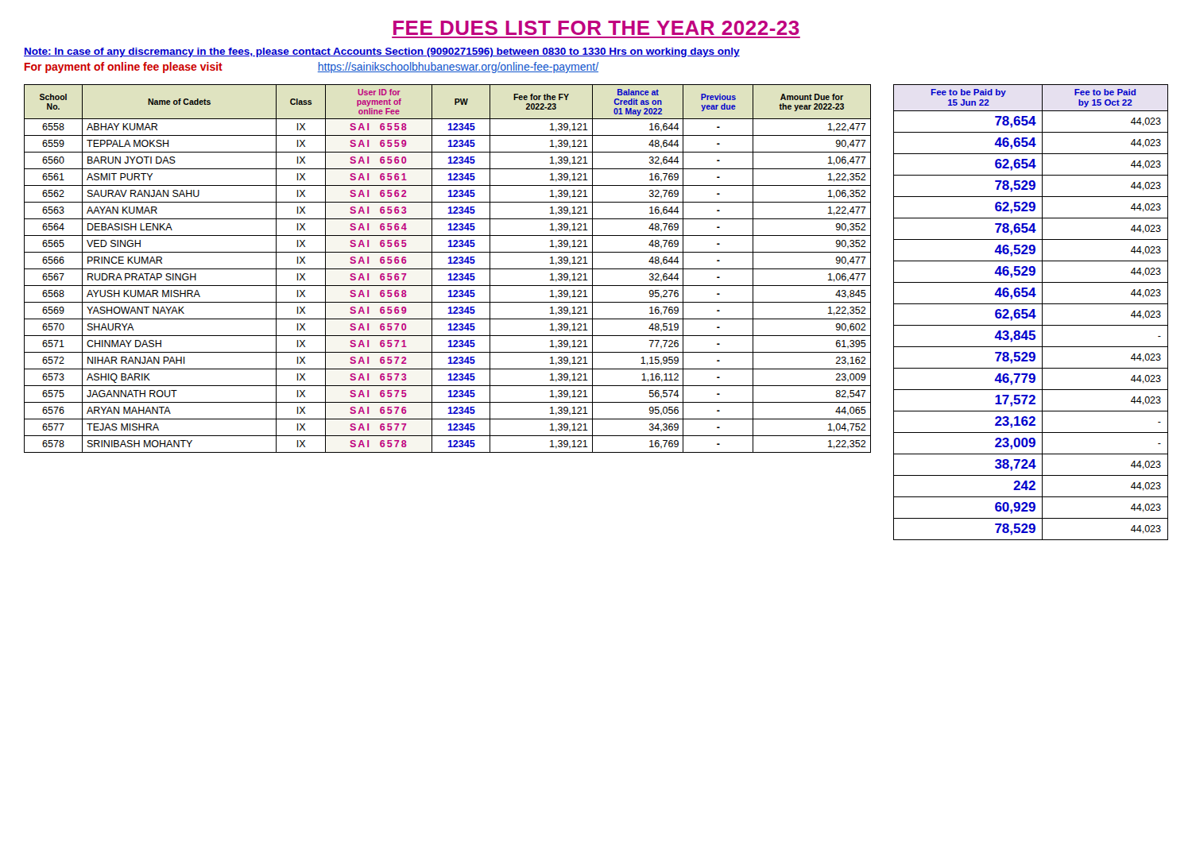FEE DUES LIST FOR THE YEAR 2022-23
Note: In case of any discremancy in the fees, please contact Accounts Section (9090271596) between 0830 to 1330 Hrs on working days only
For payment of online fee please visit https://sainikschoolbhubaneswar.org/online-fee-payment/
| School No. | Name of Cadets | Class | User ID for payment of online Fee | PW | Fee for the FY 2022-23 | Balance at Credit as on 01 May 2022 | Previous year due | Amount Due for the year 2022-23 |
| --- | --- | --- | --- | --- | --- | --- | --- | --- |
| 6558 | ABHAY KUMAR | IX | SAI 6558 | 12345 | 1,39,121 | 16,644 | - | 1,22,477 |
| 6559 | TEPPALA MOKSH | IX | SAI 6559 | 12345 | 1,39,121 | 48,644 | - | 90,477 |
| 6560 | BARUN JYOTI DAS | IX | SAI 6560 | 12345 | 1,39,121 | 32,644 | - | 1,06,477 |
| 6561 | ASMIT PURTY | IX | SAI 6561 | 12345 | 1,39,121 | 16,769 | - | 1,22,352 |
| 6562 | SAURAV RANJAN SAHU | IX | SAI 6562 | 12345 | 1,39,121 | 32,769 | - | 1,06,352 |
| 6563 | AAYAN KUMAR | IX | SAI 6563 | 12345 | 1,39,121 | 16,644 | - | 1,22,477 |
| 6564 | DEBASISH LENKA | IX | SAI 6564 | 12345 | 1,39,121 | 48,769 | - | 90,352 |
| 6565 | VED SINGH | IX | SAI 6565 | 12345 | 1,39,121 | 48,769 | - | 90,352 |
| 6566 | PRINCE KUMAR | IX | SAI 6566 | 12345 | 1,39,121 | 48,644 | - | 90,477 |
| 6567 | RUDRA PRATAP SINGH | IX | SAI 6567 | 12345 | 1,39,121 | 32,644 | - | 1,06,477 |
| 6568 | AYUSH KUMAR MISHRA | IX | SAI 6568 | 12345 | 1,39,121 | 95,276 | - | 43,845 |
| 6569 | YASHOWANT NAYAK | IX | SAI 6569 | 12345 | 1,39,121 | 16,769 | - | 1,22,352 |
| 6570 | SHAURYA | IX | SAI 6570 | 12345 | 1,39,121 | 48,519 | - | 90,602 |
| 6571 | CHINMAY DASH | IX | SAI 6571 | 12345 | 1,39,121 | 77,726 | - | 61,395 |
| 6572 | NIHAR RANJAN PAHI | IX | SAI 6572 | 12345 | 1,39,121 | 1,15,959 | - | 23,162 |
| 6573 | ASHIQ BARIK | IX | SAI 6573 | 12345 | 1,39,121 | 1,16,112 | - | 23,009 |
| 6575 | JAGANNATH ROUT | IX | SAI 6575 | 12345 | 1,39,121 | 56,574 | - | 82,547 |
| 6576 | ARYAN MAHANTA | IX | SAI 6576 | 12345 | 1,39,121 | 95,056 | - | 44,065 |
| 6577 | TEJAS MISHRA | IX | SAI 6577 | 12345 | 1,39,121 | 34,369 | - | 1,04,752 |
| 6578 | SRINIBASH MOHANTY | IX | SAI 6578 | 12345 | 1,39,121 | 16,769 | - | 1,22,352 |
| Fee to be Paid by 15 Jun 22 | Fee to be Paid by 15 Oct 22 |
| --- | --- |
| 78,654 | 44,023 |
| 46,654 | 44,023 |
| 62,654 | 44,023 |
| 78,529 | 44,023 |
| 62,529 | 44,023 |
| 78,654 | 44,023 |
| 46,529 | 44,023 |
| 46,529 | 44,023 |
| 46,654 | 44,023 |
| 62,654 | 44,023 |
| 43,845 | - |
| 78,529 | 44,023 |
| 46,779 | 44,023 |
| 17,572 | 44,023 |
| 23,162 | - |
| 23,009 | - |
| 38,724 | 44,023 |
| 242 | 44,023 |
| 60,929 | 44,023 |
| 78,529 | 44,023 |